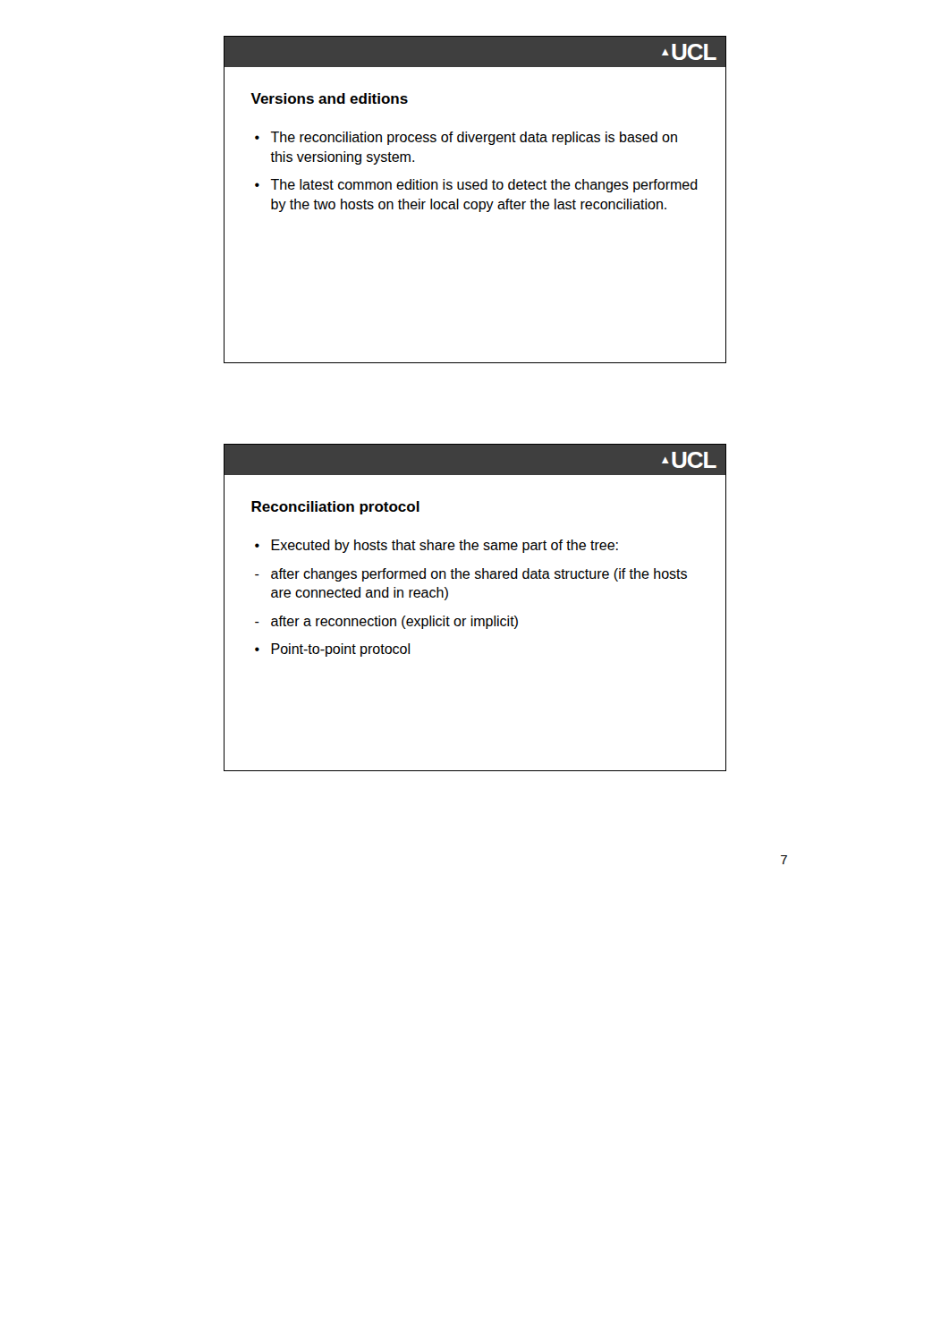▲UCL
Versions and editions
The reconciliation process of divergent data replicas is based on this versioning system.
The latest common edition is used to detect the changes performed by the two hosts on their local copy after the last reconciliation.
▲UCL
Reconciliation protocol
Executed by hosts that share the same part of the tree:
after changes performed on the shared data structure (if the hosts are connected and in reach)
after a reconnection (explicit or implicit)
Point-to-point protocol
7